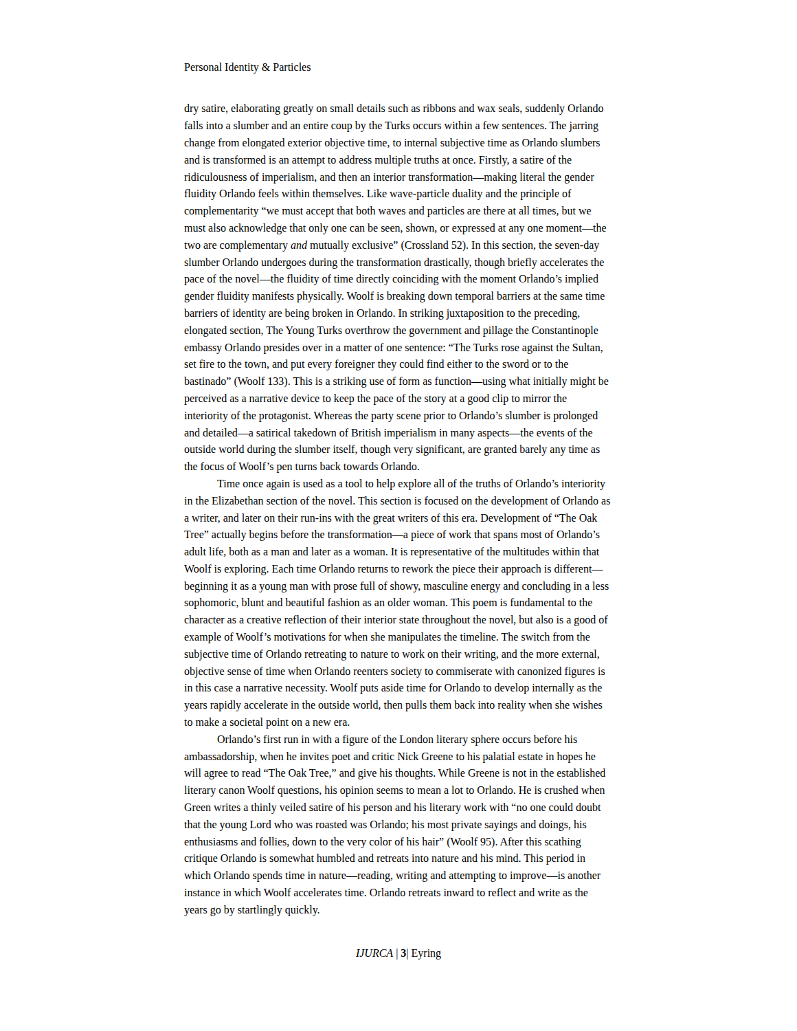Personal Identity & Particles
dry satire, elaborating greatly on small details such as ribbons and wax seals, suddenly Orlando falls into a slumber and an entire coup by the Turks occurs within a few sentences. The jarring change from elongated exterior objective time, to internal subjective time as Orlando slumbers and is transformed is an attempt to address multiple truths at once. Firstly, a satire of the ridiculousness of imperialism, and then an interior transformation—making literal the gender fluidity Orlando feels within themselves. Like wave-particle duality and the principle of complementarity “we must accept that both waves and particles are there at all times, but we must also acknowledge that only one can be seen, shown, or expressed at any one moment—the two are complementary and mutually exclusive” (Crossland 52). In this section, the seven-day slumber Orlando undergoes during the transformation drastically, though briefly accelerates the pace of the novel—the fluidity of time directly coinciding with the moment Orlando’s implied gender fluidity manifests physically. Woolf is breaking down temporal barriers at the same time barriers of identity are being broken in Orlando. In striking juxtaposition to the preceding, elongated section, The Young Turks overthrow the government and pillage the Constantinople embassy Orlando presides over in a matter of one sentence: “The Turks rose against the Sultan, set fire to the town, and put every foreigner they could find either to the sword or to the bastinado” (Woolf 133). This is a striking use of form as function—using what initially might be perceived as a narrative device to keep the pace of the story at a good clip to mirror the interiority of the protagonist. Whereas the party scene prior to Orlando’s slumber is prolonged and detailed—a satirical takedown of British imperialism in many aspects—the events of the outside world during the slumber itself, though very significant, are granted barely any time as the focus of Woolf’s pen turns back towards Orlando.
Time once again is used as a tool to help explore all of the truths of Orlando’s interiority in the Elizabethan section of the novel. This section is focused on the development of Orlando as a writer, and later on their run-ins with the great writers of this era. Development of “The Oak Tree” actually begins before the transformation—a piece of work that spans most of Orlando’s adult life, both as a man and later as a woman. It is representative of the multitudes within that Woolf is exploring. Each time Orlando returns to rework the piece their approach is different—beginning it as a young man with prose full of showy, masculine energy and concluding in a less sophomoric, blunt and beautiful fashion as an older woman. This poem is fundamental to the character as a creative reflection of their interior state throughout the novel, but also is a good of example of Woolf’s motivations for when she manipulates the timeline. The switch from the subjective time of Orlando retreating to nature to work on their writing, and the more external, objective sense of time when Orlando reenters society to commiserate with canonized figures is in this case a narrative necessity. Woolf puts aside time for Orlando to develop internally as the years rapidly accelerate in the outside world, then pulls them back into reality when she wishes to make a societal point on a new era.
Orlando’s first run in with a figure of the London literary sphere occurs before his ambassadorship, when he invites poet and critic Nick Greene to his palatial estate in hopes he will agree to read “The Oak Tree,” and give his thoughts. While Greene is not in the established literary canon Woolf questions, his opinion seems to mean a lot to Orlando. He is crushed when Green writes a thinly veiled satire of his person and his literary work with “no one could doubt that the young Lord who was roasted was Orlando; his most private sayings and doings, his enthusiasms and follies, down to the very color of his hair” (Woolf 95). After this scathing critique Orlando is somewhat humbled and retreats into nature and his mind. This period in which Orlando spends time in nature—reading, writing and attempting to improve—is another instance in which Woolf accelerates time. Orlando retreats inward to reflect and write as the years go by startlingly quickly.
IJURCA | 3| Eyring